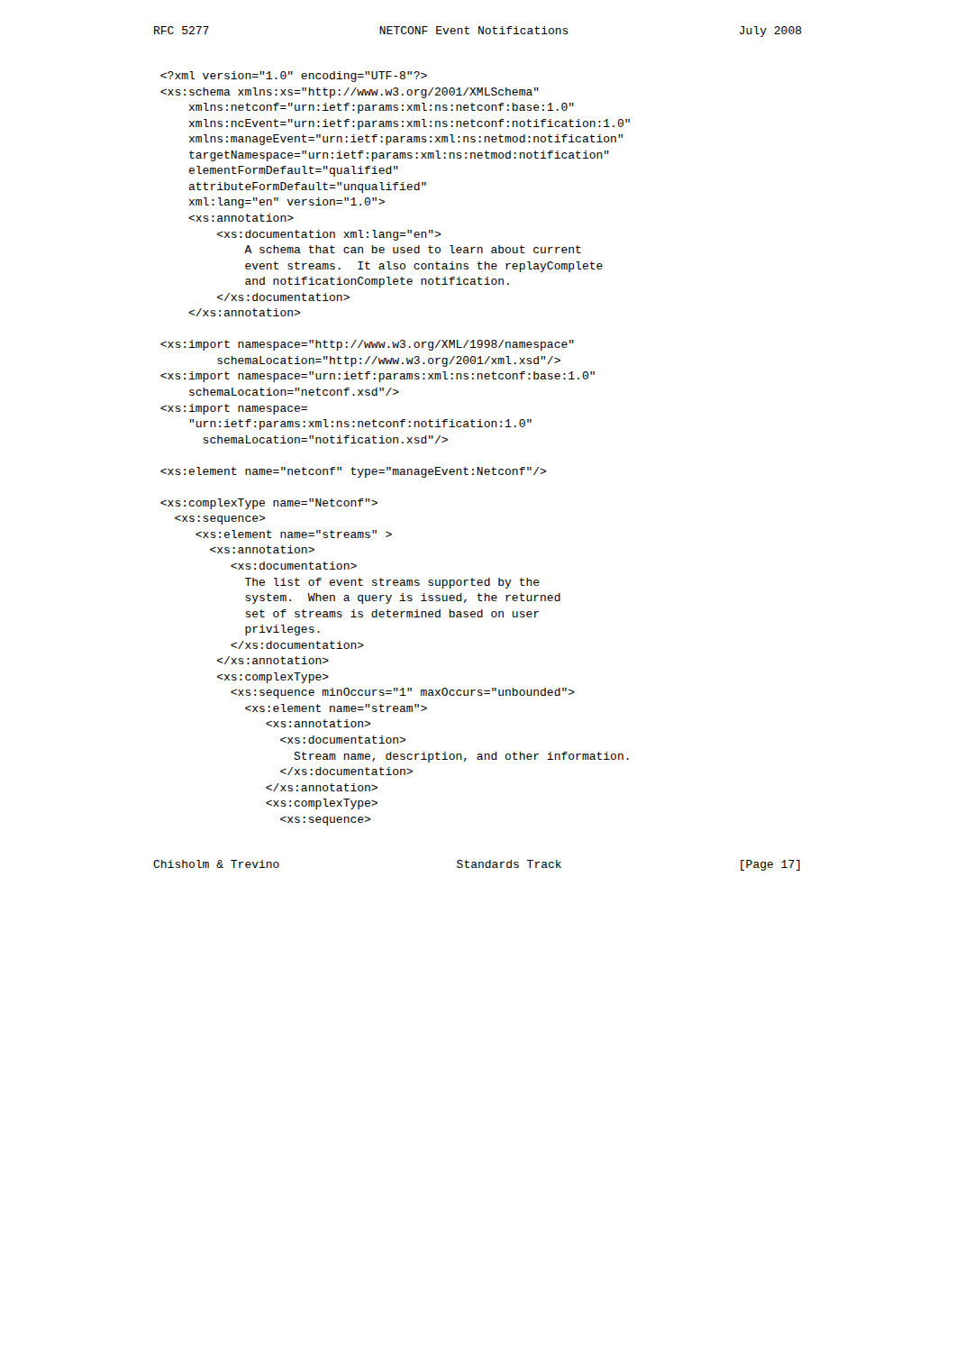RFC 5277 NETCONF Event Notifications July 2008
 <?xml version="1.0" encoding="UTF-8"?>
 <xs:schema xmlns:xs="http://www.w3.org/2001/XMLSchema"
     xmlns:netconf="urn:ietf:params:xml:ns:netconf:base:1.0"
     xmlns:ncEvent="urn:ietf:params:xml:ns:netconf:notification:1.0"
     xmlns:manageEvent="urn:ietf:params:xml:ns:netmod:notification"
     targetNamespace="urn:ietf:params:xml:ns:netmod:notification"
     elementFormDefault="qualified"
     attributeFormDefault="unqualified"
     xml:lang="en" version="1.0">
     <xs:annotation>
         <xs:documentation xml:lang="en">
             A schema that can be used to learn about current
             event streams.  It also contains the replayComplete
             and notificationComplete notification.
         </xs:documentation>
     </xs:annotation>

 <xs:import namespace="http://www.w3.org/XML/1998/namespace"
         schemaLocation="http://www.w3.org/2001/xml.xsd"/>
 <xs:import namespace="urn:ietf:params:xml:ns:netconf:base:1.0"
     schemaLocation="netconf.xsd"/>
 <xs:import namespace=
     "urn:ietf:params:xml:ns:netconf:notification:1.0"
       schemaLocation="notification.xsd"/>

 <xs:element name="netconf" type="manageEvent:Netconf"/>

 <xs:complexType name="Netconf">
   <xs:sequence>
      <xs:element name="streams" >
        <xs:annotation>
           <xs:documentation>
             The list of event streams supported by the
             system.  When a query is issued, the returned
             set of streams is determined based on user
             privileges.
           </xs:documentation>
         </xs:annotation>
         <xs:complexType>
           <xs:sequence minOccurs="1" maxOccurs="unbounded">
             <xs:element name="stream">
                <xs:annotation>
                  <xs:documentation>
                    Stream name, description, and other information.
                  </xs:documentation>
                </xs:annotation>
                <xs:complexType>
                  <xs:sequence>
Chisholm & Trevino Standards Track [Page 17]